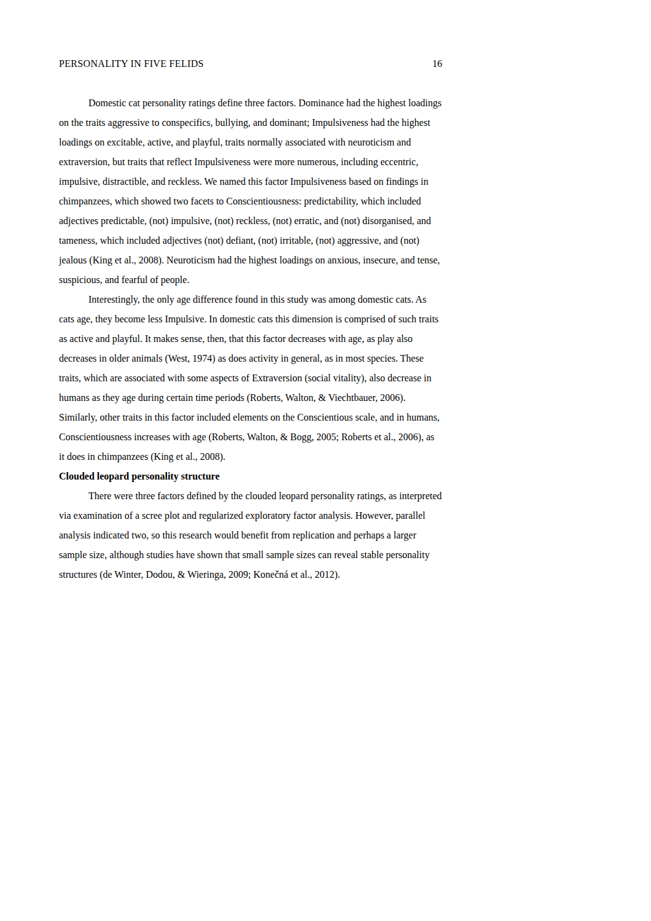PERSONALITY IN FIVE FELIDS 16
Domestic cat personality ratings define three factors. Dominance had the highest loadings on the traits aggressive to conspecifics, bullying, and dominant; Impulsiveness had the highest loadings on excitable, active, and playful, traits normally associated with neuroticism and extraversion, but traits that reflect Impulsiveness were more numerous, including eccentric, impulsive, distractible, and reckless. We named this factor Impulsiveness based on findings in chimpanzees, which showed two facets to Conscientiousness: predictability, which included adjectives predictable, (not) impulsive, (not) reckless, (not) erratic, and (not) disorganised, and tameness, which included adjectives (not) defiant, (not) irritable, (not) aggressive, and (not) jealous (King et al., 2008). Neuroticism had the highest loadings on anxious, insecure, and tense, suspicious, and fearful of people.
Interestingly, the only age difference found in this study was among domestic cats. As cats age, they become less Impulsive. In domestic cats this dimension is comprised of such traits as active and playful. It makes sense, then, that this factor decreases with age, as play also decreases in older animals (West, 1974) as does activity in general, as in most species. These traits, which are associated with some aspects of Extraversion (social vitality), also decrease in humans as they age during certain time periods (Roberts, Walton, & Viechtbauer, 2006). Similarly, other traits in this factor included elements on the Conscientious scale, and in humans, Conscientiousness increases with age (Roberts, Walton, & Bogg, 2005; Roberts et al., 2006), as it does in chimpanzees (King et al., 2008).
Clouded leopard personality structure
There were three factors defined by the clouded leopard personality ratings, as interpreted via examination of a scree plot and regularized exploratory factor analysis. However, parallel analysis indicated two, so this research would benefit from replication and perhaps a larger sample size, although studies have shown that small sample sizes can reveal stable personality structures (de Winter, Dodou, & Wieringa, 2009; Konečná et al., 2012).